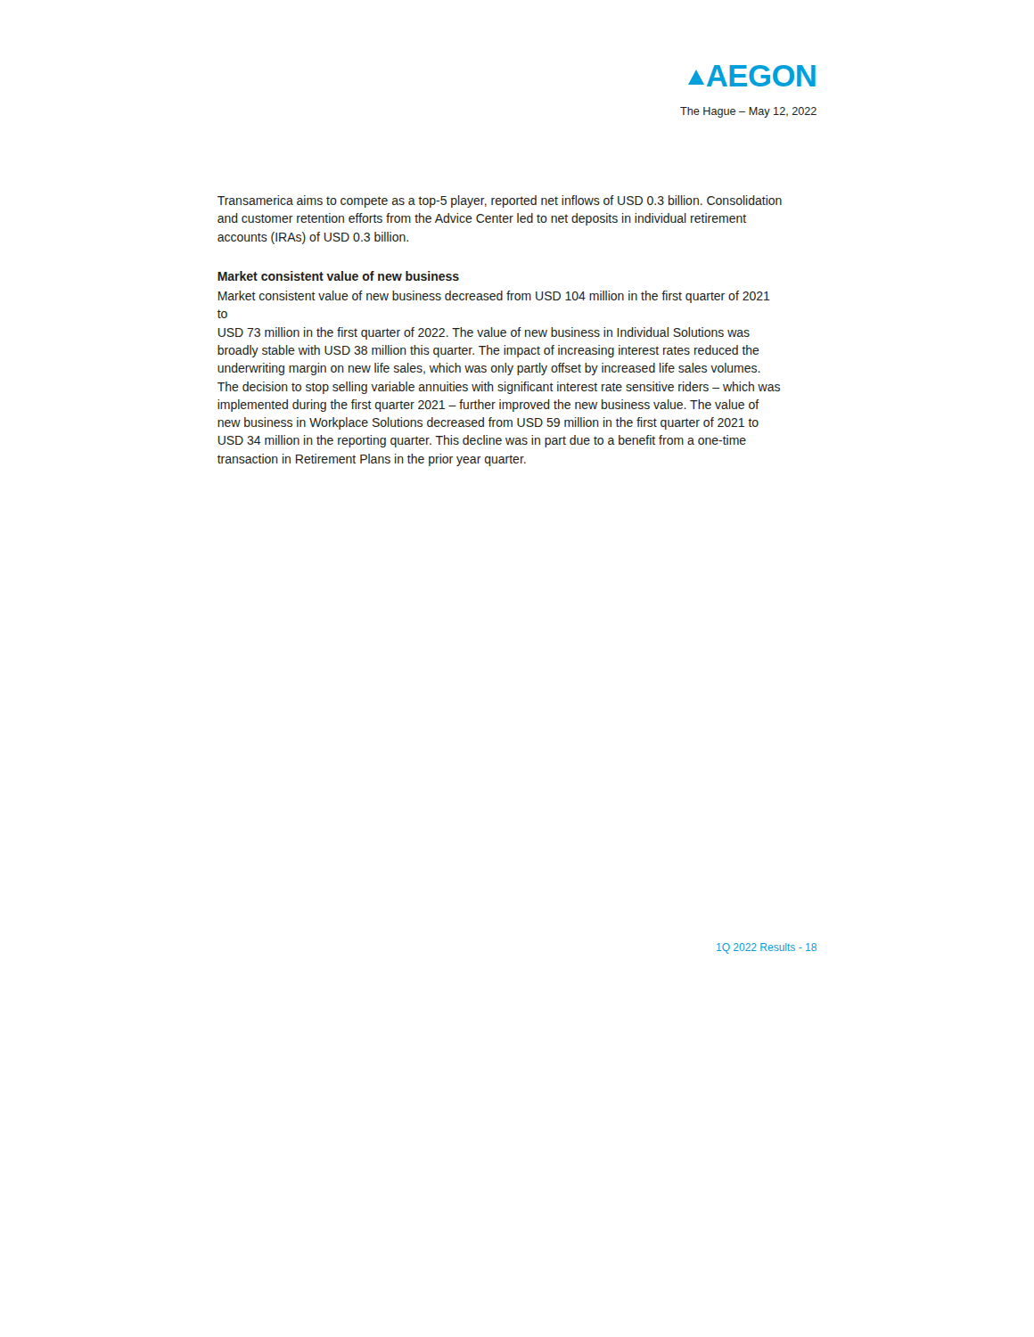AEGON
The Hague – May 12, 2022
Transamerica aims to compete as a top-5 player, reported net inflows of USD 0.3 billion. Consolidation and customer retention efforts from the Advice Center led to net deposits in individual retirement accounts (IRAs) of USD 0.3 billion.
Market consistent value of new business
Market consistent value of new business decreased from USD 104 million in the first quarter of 2021 to
USD 73 million in the first quarter of 2022. The value of new business in Individual Solutions was broadly stable with USD 38 million this quarter. The impact of increasing interest rates reduced the underwriting margin on new life sales, which was only partly offset by increased life sales volumes. The decision to stop selling variable annuities with significant interest rate sensitive riders – which was implemented during the first quarter 2021 – further improved the new business value. The value of new business in Workplace Solutions decreased from USD 59 million in the first quarter of 2021 to USD 34 million in the reporting quarter. This decline was in part due to a benefit from a one-time transaction in Retirement Plans in the prior year quarter.
1Q 2022 Results - 18